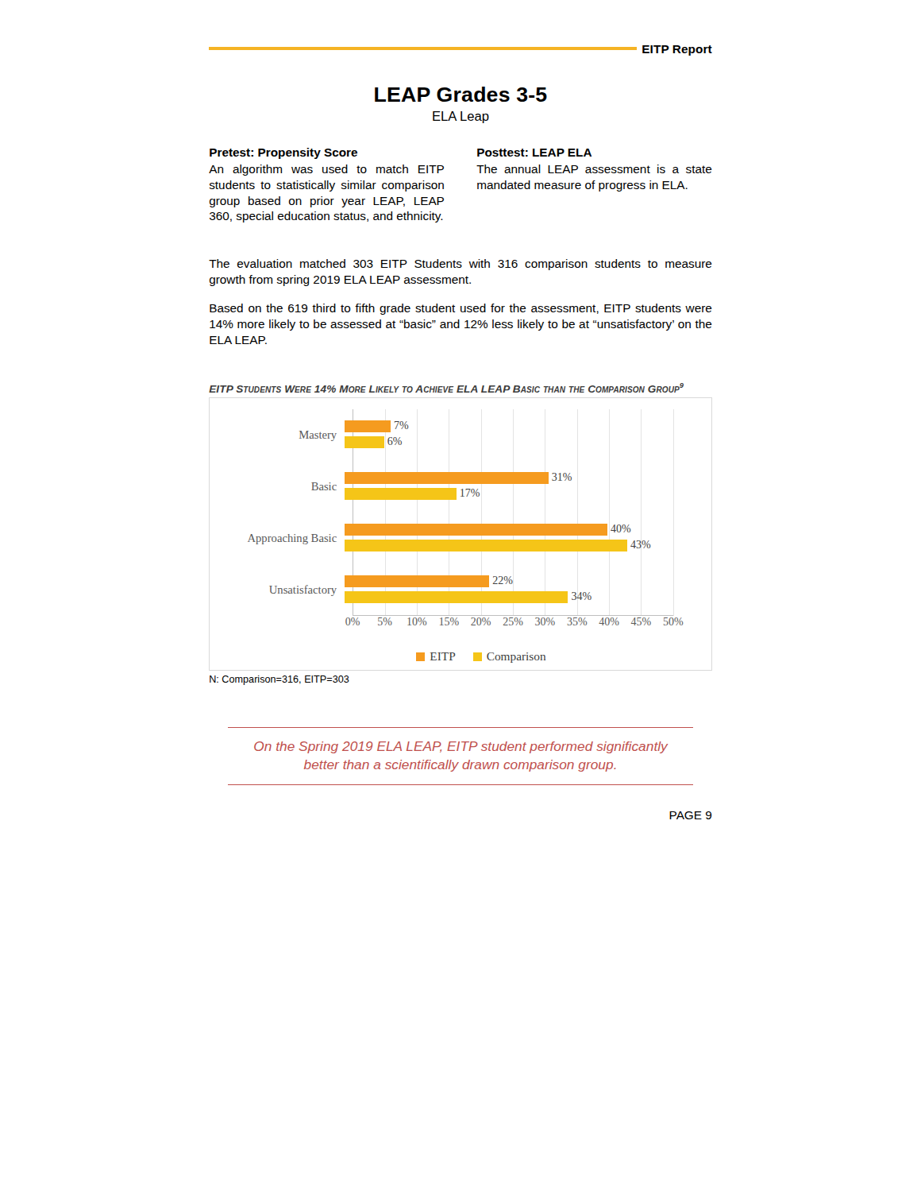EITP Report
LEAP Grades 3-5
ELA Leap
Pretest: Propensity Score
An algorithm was used to match EITP students to statistically similar comparison group based on prior year LEAP, LEAP 360, special education status, and ethnicity.
Posttest: LEAP ELA
The annual LEAP assessment is a state mandated measure of progress in ELA.
The evaluation matched 303 EITP Students with 316 comparison students to measure growth from spring 2019 ELA LEAP assessment.
Based on the 619 third to fifth grade student used for the assessment, EITP students were 14% more likely to be assessed at “basic” and 12% less likely to be at “unsatisfactory’ on the ELA LEAP.
EITP Students Were 14% More Likely to Achieve ELA LEAP Basic than the Comparison Group9
Mastery
7%
6%
Basic
31%
17%
Approaching Basic
40%
43%
Unsatisfactory
22%
34%
0% 5% 10% 15% 20% 25% 30% 35% 40% 45% 50%
EITP
Comparison
N: Comparison=316, EITP=303
On the Spring 2019 ELA LEAP, EITP student performed significantly
better than a scientifically drawn comparison group.
PAGE 9